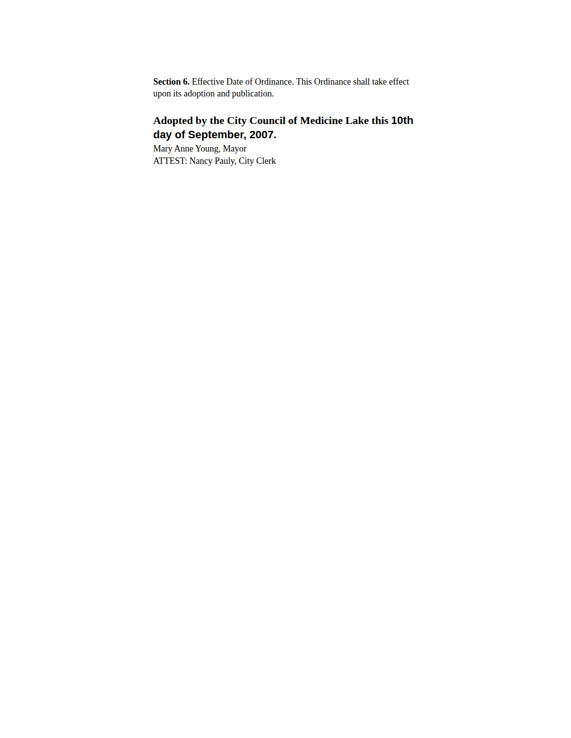Section 6. Effective Date of Ordinance. This Ordinance shall take effect upon its adoption and publication.
Adopted by the City Council of Medicine Lake this 10th day of September, 2007.
Mary Anne Young, Mayor
ATTEST: Nancy Pauly, City Clerk